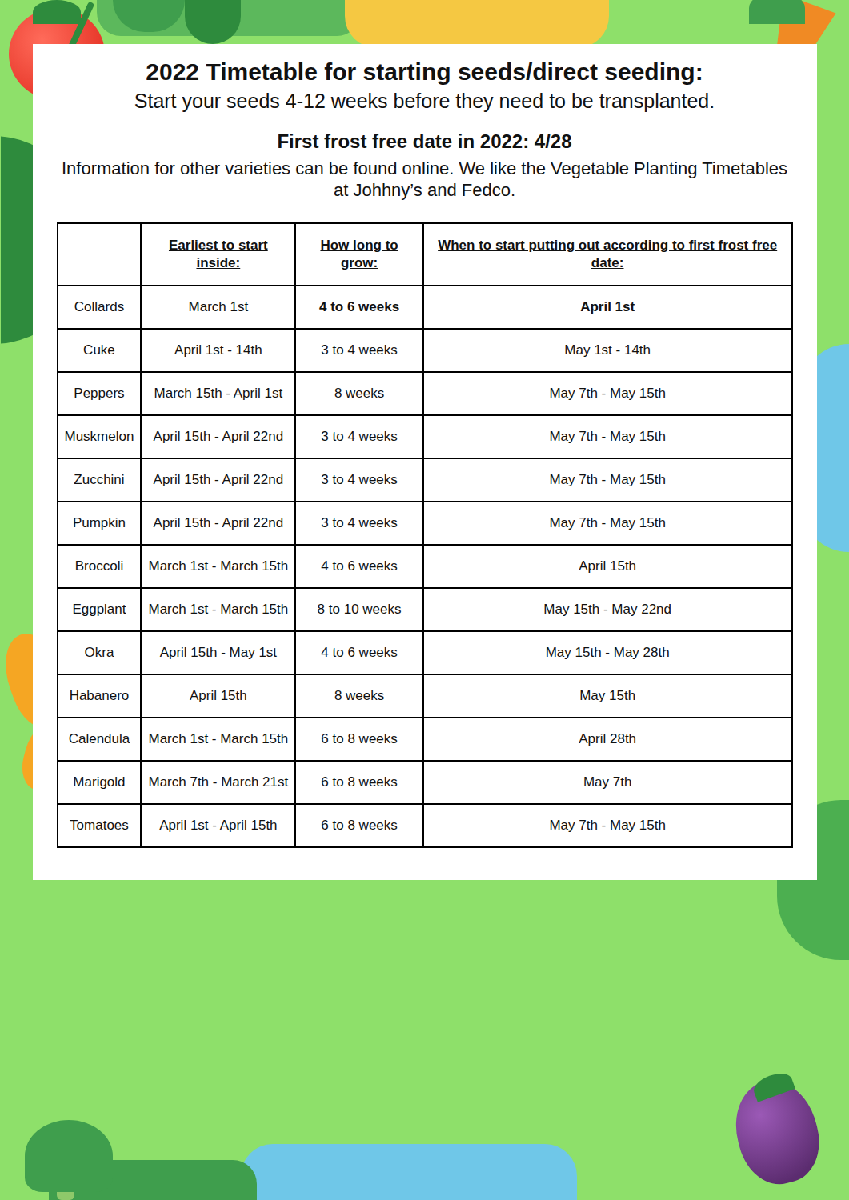2022 Timetable for starting seeds/direct seeding:
Start your seeds 4-12 weeks before they need to be transplanted.
First frost free date in 2022: 4/28
Information for other varieties can be found online. We like the Vegetable Planting Timetables at Johhny’s and Fedco.
| | Earliest to start inside: | How long to grow: | When to start putting out according to first frost free date: |
| --- | --- | --- | --- |
| Collards | March 1st | 4 to 6 weeks | April 1st |
| Cuke | April 1st - 14th | 3 to 4 weeks | May 1st - 14th |
| Peppers | March 15th - April 1st | 8 weeks | May 7th - May 15th |
| Muskmelon | April 15th - April 22nd | 3 to 4 weeks | May 7th - May 15th |
| Zucchini | April 15th - April 22nd | 3 to 4 weeks | May 7th - May 15th |
| Pumpkin | April 15th - April 22nd | 3 to 4 weeks | May 7th - May 15th |
| Broccoli | March 1st - March 15th | 4 to 6 weeks | April 15th |
| Eggplant | March 1st - March 15th | 8 to 10 weeks | May 15th - May 22nd |
| Okra | April 15th - May 1st | 4 to 6 weeks | May 15th - May 28th |
| Habanero | April 15th | 8 weeks | May 15th |
| Calendula | March 1st - March 15th | 6 to 8 weeks | April 28th |
| Marigold | March 7th - March 21st | 6 to 8 weeks | May 7th |
| Tomatoes | April 1st - April 15th | 6 to 8 weeks | May 7th - May 15th |